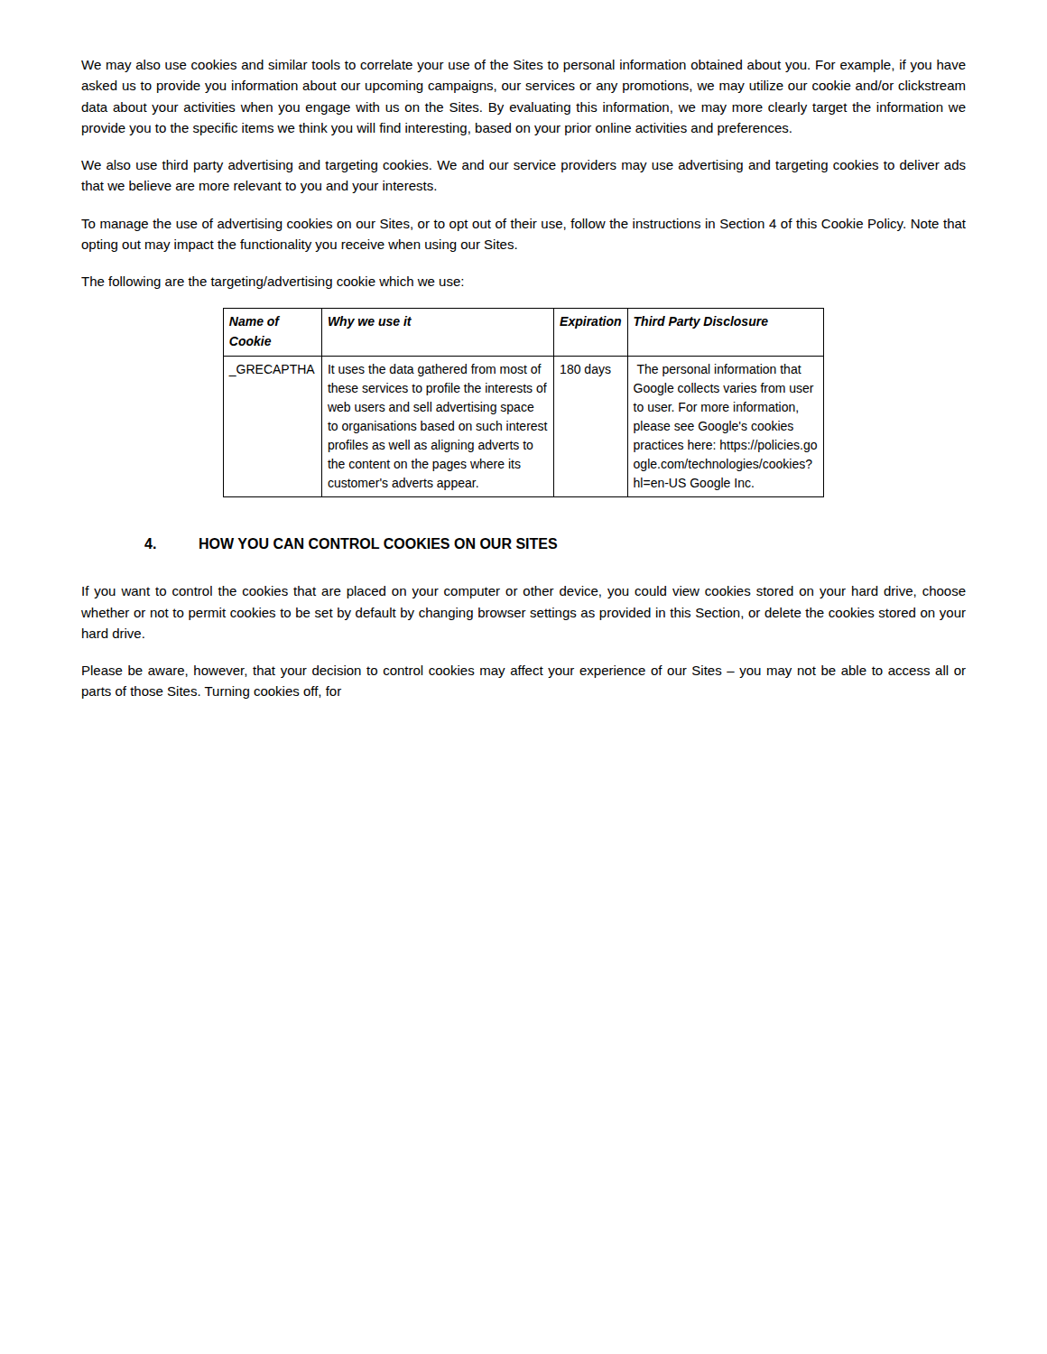We may also use cookies and similar tools to correlate your use of the Sites to personal information obtained about you. For example, if you have asked us to provide you information about our upcoming campaigns, our services or any promotions, we may utilize our cookie and/or clickstream data about your activities when you engage with us on the Sites. By evaluating this information, we may more clearly target the information we provide you to the specific items we think you will find interesting, based on your prior online activities and preferences.
We also use third party advertising and targeting cookies. We and our service providers may use advertising and targeting cookies to deliver ads that we believe are more relevant to you and your interests.
To manage the use of advertising cookies on our Sites, or to opt out of their use, follow the instructions in Section 4 of this Cookie Policy. Note that opting out may impact the functionality you receive when using our Sites.
The following are the targeting/advertising cookie which we use:
| Name of Cookie | Why we use it | Expiration | Third Party Disclosure |
| --- | --- | --- | --- |
| _GRECAPTHA | It uses the data gathered from most of these services to profile the interests of web users and sell advertising space to organisations based on such interest profiles as well as aligning adverts to the content on the pages where its customer's adverts appear. | 180 days | The personal information that Google collects varies from user to user. For more information, please see Google's cookies practices here: https://policies.google.com/technologies/cookies?hl=en-US Google Inc. |
4. HOW YOU CAN CONTROL COOKIES ON OUR SITES
If you want to control the cookies that are placed on your computer or other device, you could view cookies stored on your hard drive, choose whether or not to permit cookies to be set by default by changing browser settings as provided in this Section, or delete the cookies stored on your hard drive.
Please be aware, however, that your decision to control cookies may affect your experience of our Sites – you may not be able to access all or parts of those Sites. Turning cookies off, for